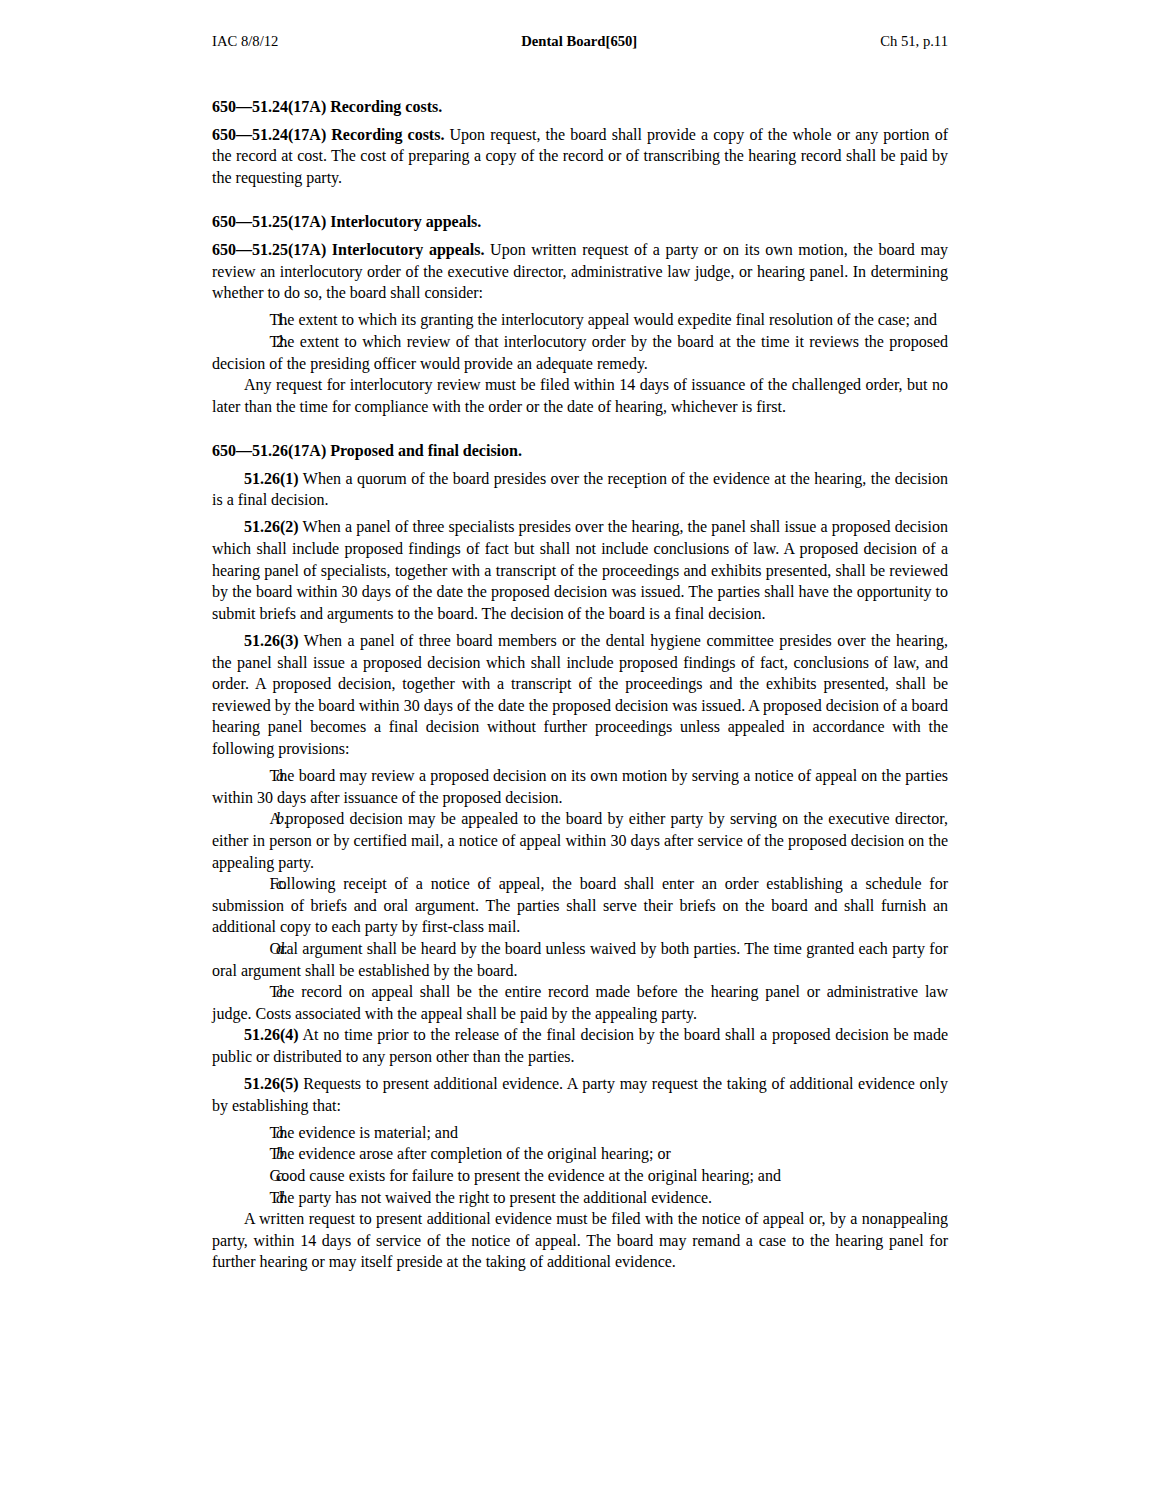IAC 8/8/12 Dental Board[650] Ch 51, p.11
650—51.24(17A) Recording costs.
650—51.24(17A) Recording costs. Upon request, the board shall provide a copy of the whole or any portion of the record at cost. The cost of preparing a copy of the record or of transcribing the hearing record shall be paid by the requesting party.
650—51.25(17A) Interlocutory appeals.
650—51.25(17A) Interlocutory appeals. Upon written request of a party or on its own motion, the board may review an interlocutory order of the executive director, administrative law judge, or hearing panel. In determining whether to do so, the board shall consider:
1. The extent to which its granting the interlocutory appeal would expedite final resolution of the case; and
2. The extent to which review of that interlocutory order by the board at the time it reviews the proposed decision of the presiding officer would provide an adequate remedy.
Any request for interlocutory review must be filed within 14 days of issuance of the challenged order, but no later than the time for compliance with the order or the date of hearing, whichever is first.
650—51.26(17A) Proposed and final decision.
51.26(1) When a quorum of the board presides over the reception of the evidence at the hearing, the decision is a final decision.
51.26(2) When a panel of three specialists presides over the hearing, the panel shall issue a proposed decision which shall include proposed findings of fact but shall not include conclusions of law. A proposed decision of a hearing panel of specialists, together with a transcript of the proceedings and exhibits presented, shall be reviewed by the board within 30 days of the date the proposed decision was issued. The parties shall have the opportunity to submit briefs and arguments to the board. The decision of the board is a final decision.
51.26(3) When a panel of three board members or the dental hygiene committee presides over the hearing, the panel shall issue a proposed decision which shall include proposed findings of fact, conclusions of law, and order. A proposed decision, together with a transcript of the proceedings and the exhibits presented, shall be reviewed by the board within 30 days of the date the proposed decision was issued. A proposed decision of a board hearing panel becomes a final decision without further proceedings unless appealed in accordance with the following provisions:
a. The board may review a proposed decision on its own motion by serving a notice of appeal on the parties within 30 days after issuance of the proposed decision.
b. A proposed decision may be appealed to the board by either party by serving on the executive director, either in person or by certified mail, a notice of appeal within 30 days after service of the proposed decision on the appealing party.
c. Following receipt of a notice of appeal, the board shall enter an order establishing a schedule for submission of briefs and oral argument. The parties shall serve their briefs on the board and shall furnish an additional copy to each party by first-class mail.
d. Oral argument shall be heard by the board unless waived by both parties. The time granted each party for oral argument shall be established by the board.
e. The record on appeal shall be the entire record made before the hearing panel or administrative law judge. Costs associated with the appeal shall be paid by the appealing party.
51.26(4) At no time prior to the release of the final decision by the board shall a proposed decision be made public or distributed to any person other than the parties.
51.26(5) Requests to present additional evidence. A party may request the taking of additional evidence only by establishing that:
a. The evidence is material; and
b. The evidence arose after completion of the original hearing; or
c. Good cause exists for failure to present the evidence at the original hearing; and
d. The party has not waived the right to present the additional evidence.
A written request to present additional evidence must be filed with the notice of appeal or, by a nonappealing party, within 14 days of service of the notice of appeal. The board may remand a case to the hearing panel for further hearing or may itself preside at the taking of additional evidence.